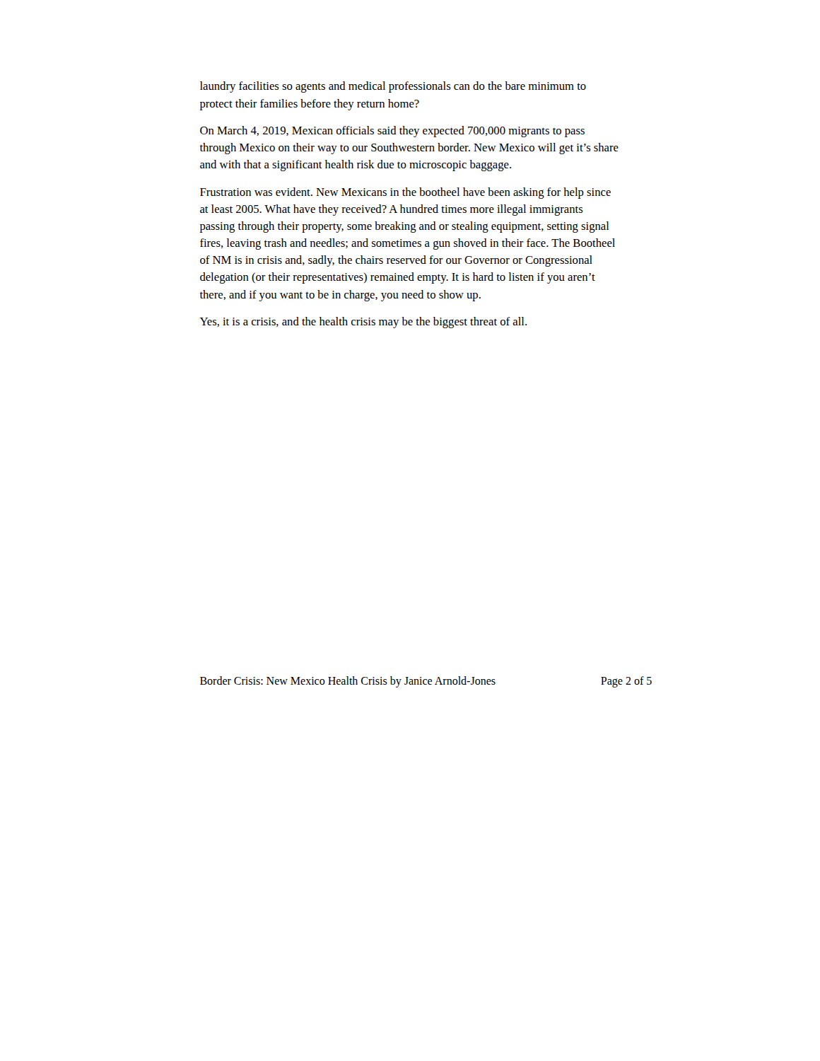laundry facilities so agents and medical professionals can do the bare minimum to protect their families before they return home?
On March 4, 2019, Mexican officials said they expected 700,000 migrants to pass through Mexico on their way to our Southwestern border. New Mexico will get it’s share and with that a significant health risk due to microscopic baggage.
Frustration was evident. New Mexicans in the bootheel have been asking for help since at least 2005. What have they received? A hundred times more illegal immigrants passing through their property, some breaking and or stealing equipment, setting signal fires, leaving trash and needles; and sometimes a gun shoved in their face. The Bootheel of NM is in crisis and, sadly, the chairs reserved for our Governor or Congressional delegation (or their representatives) remained empty. It is hard to listen if you aren’t there, and if you want to be in charge, you need to show up.
Yes, it is a crisis, and the health crisis may be the biggest threat of all.
Border Crisis: New Mexico Health Crisis by Janice Arnold-Jones Page 2 of 5